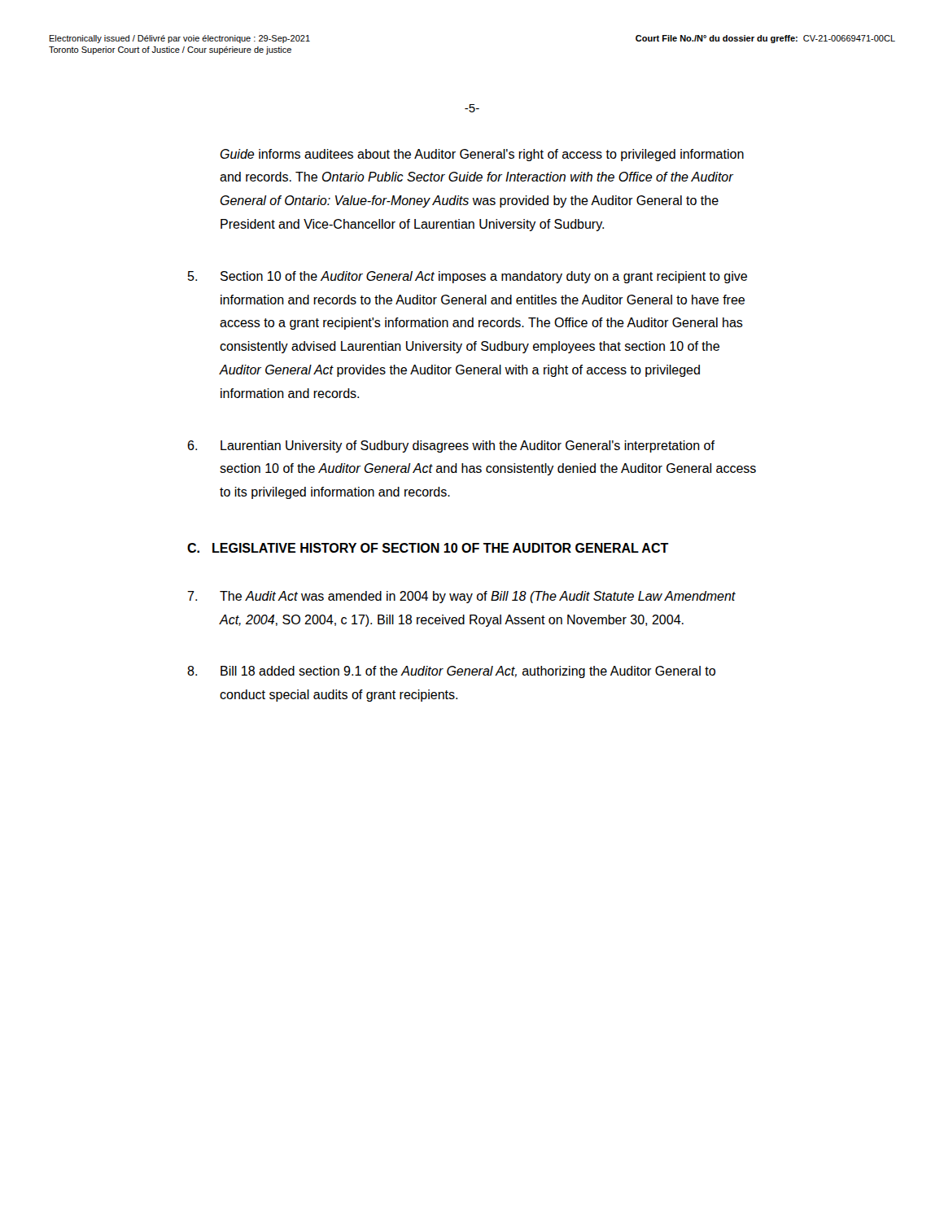Electronically issued / Délivré par voie électronique : 29-Sep-2021
Toronto Superior Court of Justice / Cour supérieure de justice
Court File No./N° du dossier du greffe: CV-21-00669471-00CL
-5-
Guide informs auditees about the Auditor General's right of access to privileged information and records. The Ontario Public Sector Guide for Interaction with the Office of the Auditor General of Ontario: Value-for-Money Audits was provided by the Auditor General to the President and Vice-Chancellor of Laurentian University of Sudbury.
5. Section 10 of the Auditor General Act imposes a mandatory duty on a grant recipient to give information and records to the Auditor General and entitles the Auditor General to have free access to a grant recipient's information and records. The Office of the Auditor General has consistently advised Laurentian University of Sudbury employees that section 10 of the Auditor General Act provides the Auditor General with a right of access to privileged information and records.
6. Laurentian University of Sudbury disagrees with the Auditor General's interpretation of section 10 of the Auditor General Act and has consistently denied the Auditor General access to its privileged information and records.
C. LEGISLATIVE HISTORY OF SECTION 10 OF THE AUDITOR GENERAL ACT
7. The Audit Act was amended in 2004 by way of Bill 18 (The Audit Statute Law Amendment Act, 2004, SO 2004, c 17). Bill 18 received Royal Assent on November 30, 2004.
8. Bill 18 added section 9.1 of the Auditor General Act, authorizing the Auditor General to conduct special audits of grant recipients.